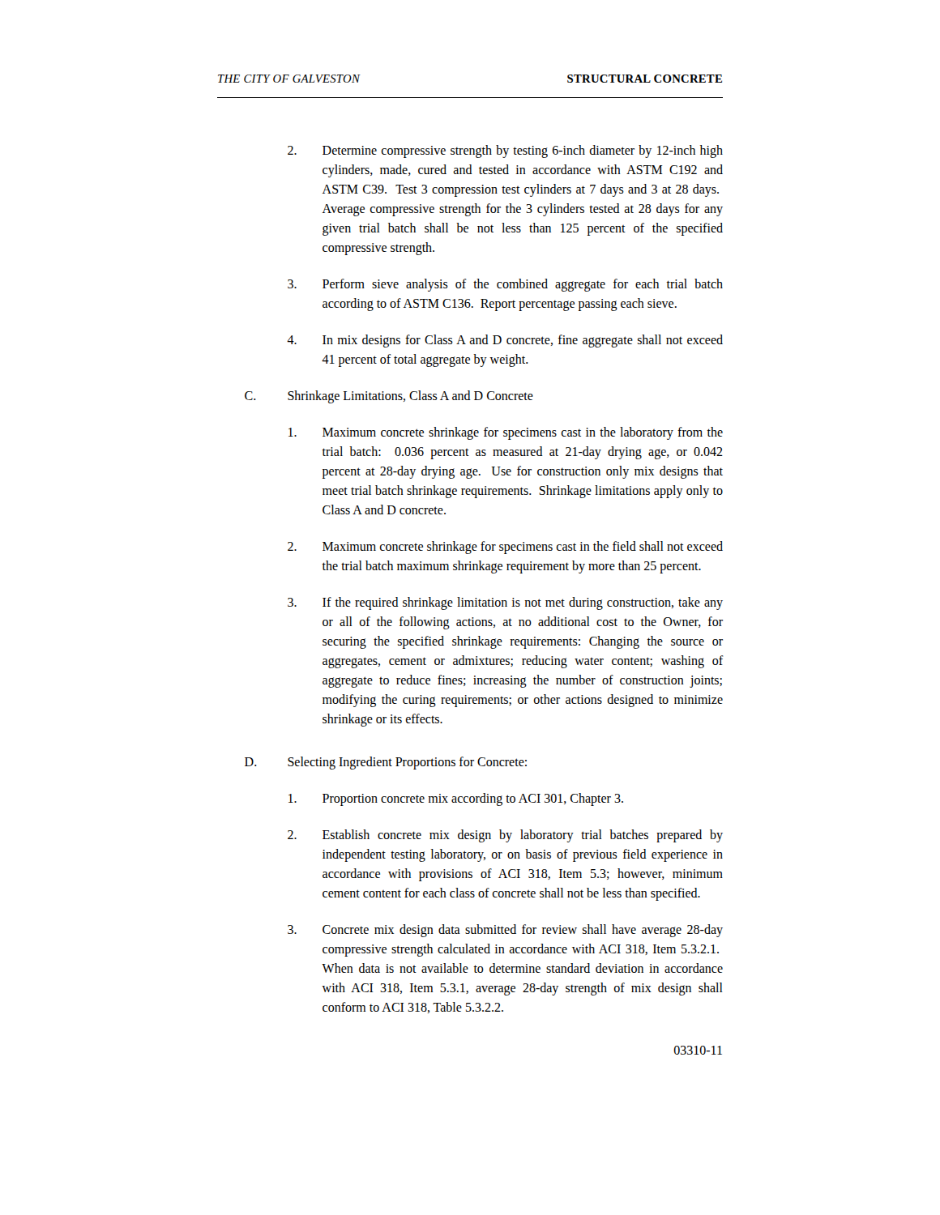THE CITY OF GALVESTON
STRUCTURAL CONCRETE
2.
Determine compressive strength by testing 6-inch diameter by 12-inch high cylinders, made, cured and tested in accordance with ASTM C192 and ASTM C39. Test 3 compression test cylinders at 7 days and 3 at 28 days. Average compressive strength for the 3 cylinders tested at 28 days for any given trial batch shall be not less than 125 percent of the specified compressive strength.
3.
Perform sieve analysis of the combined aggregate for each trial batch according to of ASTM C136. Report percentage passing each sieve.
4.
In mix designs for Class A and D concrete, fine aggregate shall not exceed 41 percent of total aggregate by weight.
C.
Shrinkage Limitations, Class A and D Concrete
1.
Maximum concrete shrinkage for specimens cast in the laboratory from the trial batch: 0.036 percent as measured at 21-day drying age, or 0.042 percent at 28-day drying age. Use for construction only mix designs that meet trial batch shrinkage requirements. Shrinkage limitations apply only to Class A and D concrete.
2.
Maximum concrete shrinkage for specimens cast in the field shall not exceed the trial batch maximum shrinkage requirement by more than 25 percent.
3.
If the required shrinkage limitation is not met during construction, take any or all of the following actions, at no additional cost to the Owner, for securing the specified shrinkage requirements: Changing the source or aggregates, cement or admixtures; reducing water content; washing of aggregate to reduce fines; increasing the number of construction joints; modifying the curing requirements; or other actions designed to minimize shrinkage or its effects.
D.
Selecting Ingredient Proportions for Concrete:
1.
Proportion concrete mix according to ACI 301, Chapter 3.
2.
Establish concrete mix design by laboratory trial batches prepared by independent testing laboratory, or on basis of previous field experience in accordance with provisions of ACI 318, Item 5.3; however, minimum cement content for each class of concrete shall not be less than specified.
3.
Concrete mix design data submitted for review shall have average 28-day compressive strength calculated in accordance with ACI 318, Item 5.3.2.1. When data is not available to determine standard deviation in accordance with ACI 318, Item 5.3.1, average 28-day strength of mix design shall conform to ACI 318, Table 5.3.2.2.
03310-11